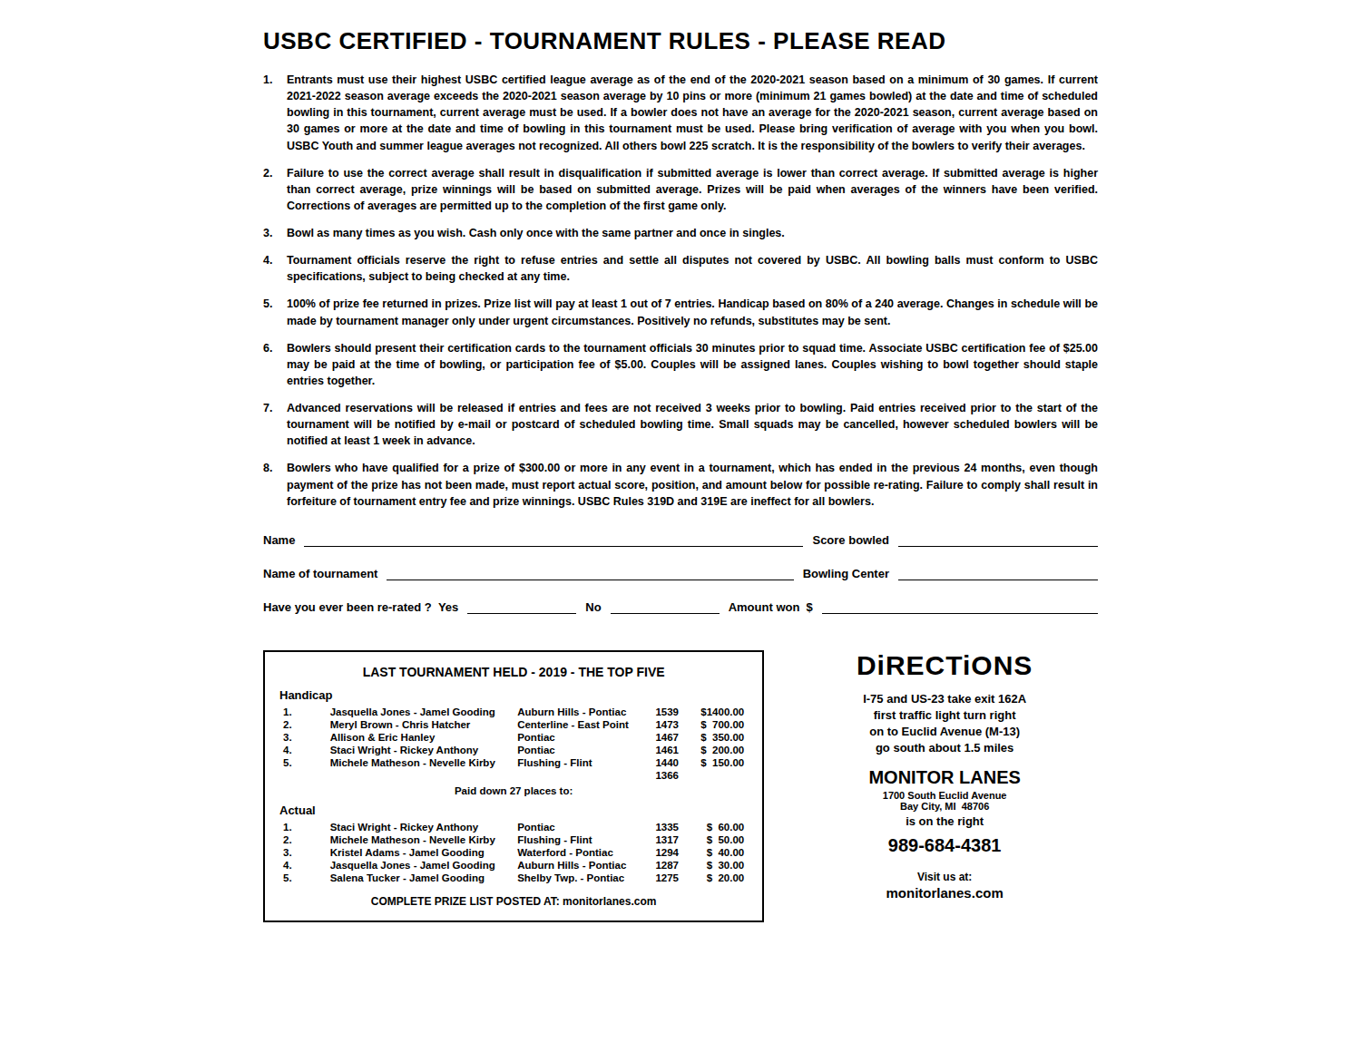USBC CERTIFIED - TOURNAMENT RULES - PLEASE READ
Entrants must use their highest USBC certified league average as of the end of the 2020-2021 season based on a minimum of 30 games. If current 2021-2022 season average exceeds the 2020-2021 season average by 10 pins or more (minimum 21 games bowled) at the date and time of scheduled bowling in this tournament, current average must be used. If a bowler does not have an average for the 2020-2021 season, current average based on 30 games or more at the date and time of bowling in this tournament must be used. Please bring verification of average with you when you bowl. USBC Youth and summer league averages not recognized. All others bowl 225 scratch. It is the responsibility of the bowlers to verify their averages.
Failure to use the correct average shall result in disqualification if submitted average is lower than correct average. If submitted average is higher than correct average, prize winnings will be based on submitted average. Prizes will be paid when averages of the winners have been verified. Corrections of averages are permitted up to the completion of the first game only.
Bowl as many times as you wish. Cash only once with the same partner and once in singles.
Tournament officials reserve the right to refuse entries and settle all disputes not covered by USBC. All bowling balls must conform to USBC specifications, subject to being checked at any time.
100% of prize fee returned in prizes. Prize list will pay at least 1 out of 7 entries. Handicap based on 80% of a 240 average. Changes in schedule will be made by tournament manager only under urgent circumstances. Positively no refunds, substitutes may be sent.
Bowlers should present their certification cards to the tournament officials 30 minutes prior to squad time. Associate USBC certification fee of $25.00 may be paid at the time of bowling, or participation fee of $5.00. Couples will be assigned lanes. Couples wishing to bowl together should staple entries together.
Advanced reservations will be released if entries and fees are not received 3 weeks prior to bowling. Paid entries received prior to the start of the tournament will be notified by e-mail or postcard of scheduled bowling time. Small squads may be cancelled, however scheduled bowlers will be notified at least 1 week in advance.
Bowlers who have qualified for a prize of $300.00 or more in any event in a tournament, which has ended in the previous 24 months, even though payment of the prize has not been made, must report actual score, position, and amount below for possible re-rating. Failure to comply shall result in forfeiture of tournament entry fee and prize winnings. USBC Rules 319D and 319E are ineffect for all bowlers.
Name Score bowled
Name of tournament Bowling Center
Have you ever been re-rated ? Yes No Amount won $
LAST TOURNAMENT HELD - 2019 - THE TOP FIVE
Handicap
| 1. | Jasquella Jones - Jamel Gooding | Auburn Hills - Pontiac | 1539 | $1400.00 |
| 2. | Meryl Brown - Chris Hatcher | Centerline - East Point | 1473 | $ 700.00 |
| 3. | Allison & Eric Hanley | Pontiac | 1467 | $ 350.00 |
| 4. | Staci Wright - Rickey Anthony | Pontiac | 1461 | $ 200.00 |
| 5. | Michele Matheson - Nevelle Kirby | Flushing - Flint | 1440 | $ 150.00 |
| | | | 1366 | |
Paid down 27 places to:
Actual
| 1. | Staci Wright - Rickey Anthony | Pontiac | 1335 | $ 60.00 |
| 2. | Michele Matheson - Nevelle Kirby | Flushing - Flint | 1317 | $ 50.00 |
| 3. | Kristel Adams - Jamel Gooding | Waterford - Pontiac | 1294 | $ 40.00 |
| 4. | Jasquella Jones - Jamel Gooding | Auburn Hills - Pontiac | 1287 | $ 30.00 |
| 5. | Salena Tucker - Jamel Gooding | Shelby Twp. - Pontiac | 1275 | $ 20.00 |
COMPLETE PRIZE LIST POSTED AT: monitorlanes.com
DiRECTiONS
I-75 and US-23 take exit 162A
first traffic light turn right
on to Euclid Avenue (M-13)
go south about 1.5 miles
MONITOR LANES
1700 South Euclid Avenue
Bay City, MI 48706
is on the right
989-684-4381
Visit us at:
monitorlanes.com